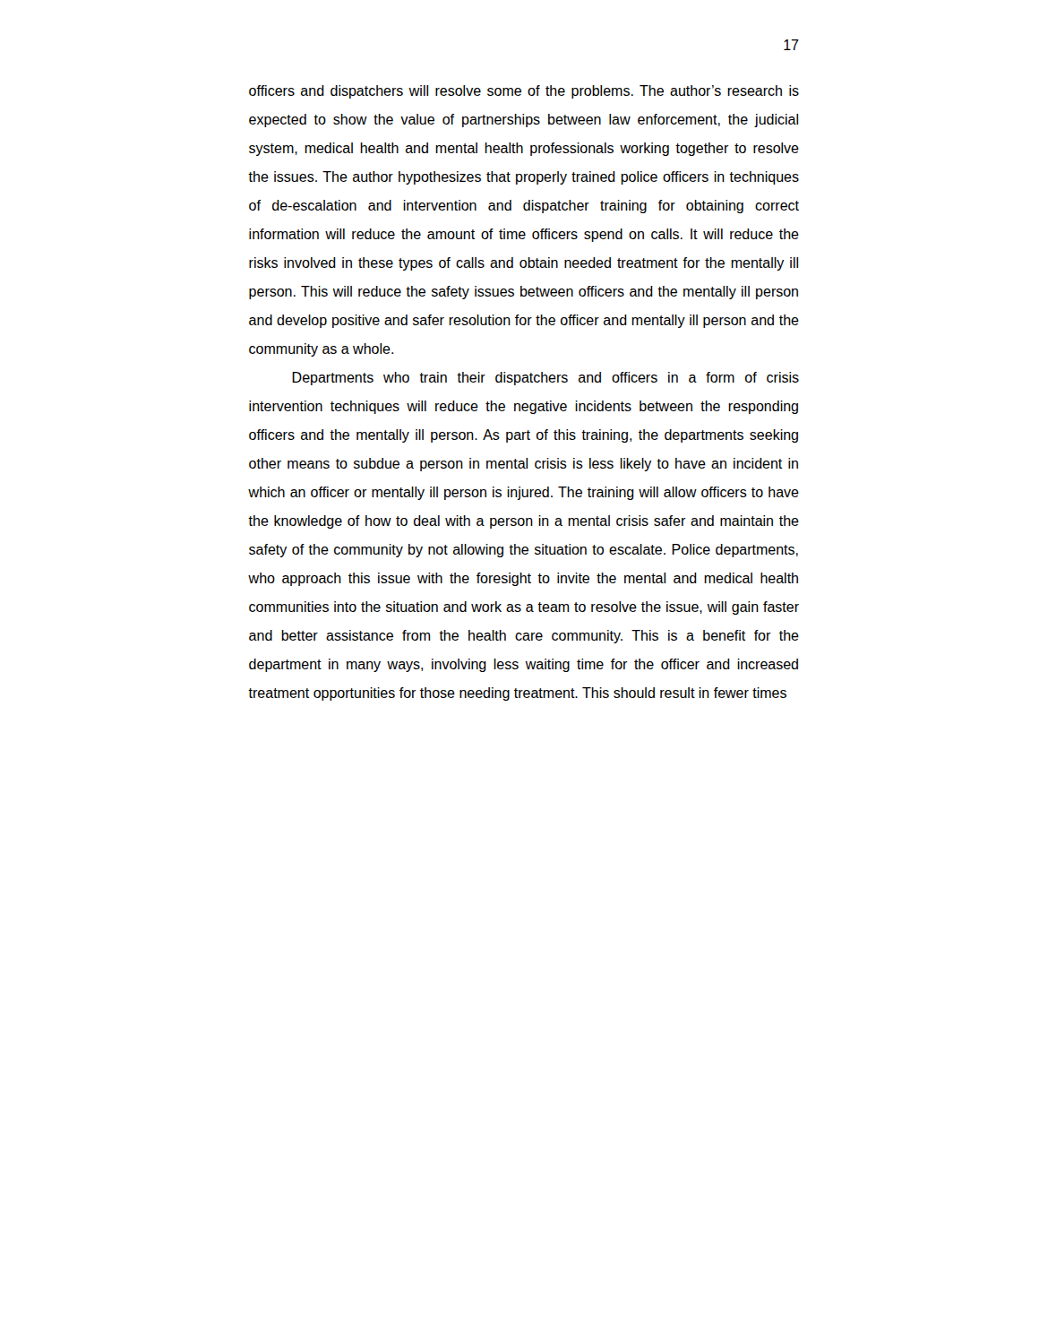17
officers and dispatchers will resolve some of the problems. The author’s research is expected to show the value of partnerships between law enforcement, the judicial system, medical health and mental health professionals working together to resolve the issues. The author hypothesizes that properly trained police officers in techniques of de-escalation and intervention and dispatcher training for obtaining correct information will reduce the amount of time officers spend on calls. It will reduce the risks involved in these types of calls and obtain needed treatment for the mentally ill person. This will reduce the safety issues between officers and the mentally ill person and develop positive and safer resolution for the officer and mentally ill person and the community as a whole.
Departments who train their dispatchers and officers in a form of crisis intervention techniques will reduce the negative incidents between the responding officers and the mentally ill person. As part of this training, the departments seeking other means to subdue a person in mental crisis is less likely to have an incident in which an officer or mentally ill person is injured. The training will allow officers to have the knowledge of how to deal with a person in a mental crisis safer and maintain the safety of the community by not allowing the situation to escalate. Police departments, who approach this issue with the foresight to invite the mental and medical health communities into the situation and work as a team to resolve the issue, will gain faster and better assistance from the health care community. This is a benefit for the department in many ways, involving less waiting time for the officer and increased treatment opportunities for those needing treatment. This should result in fewer times